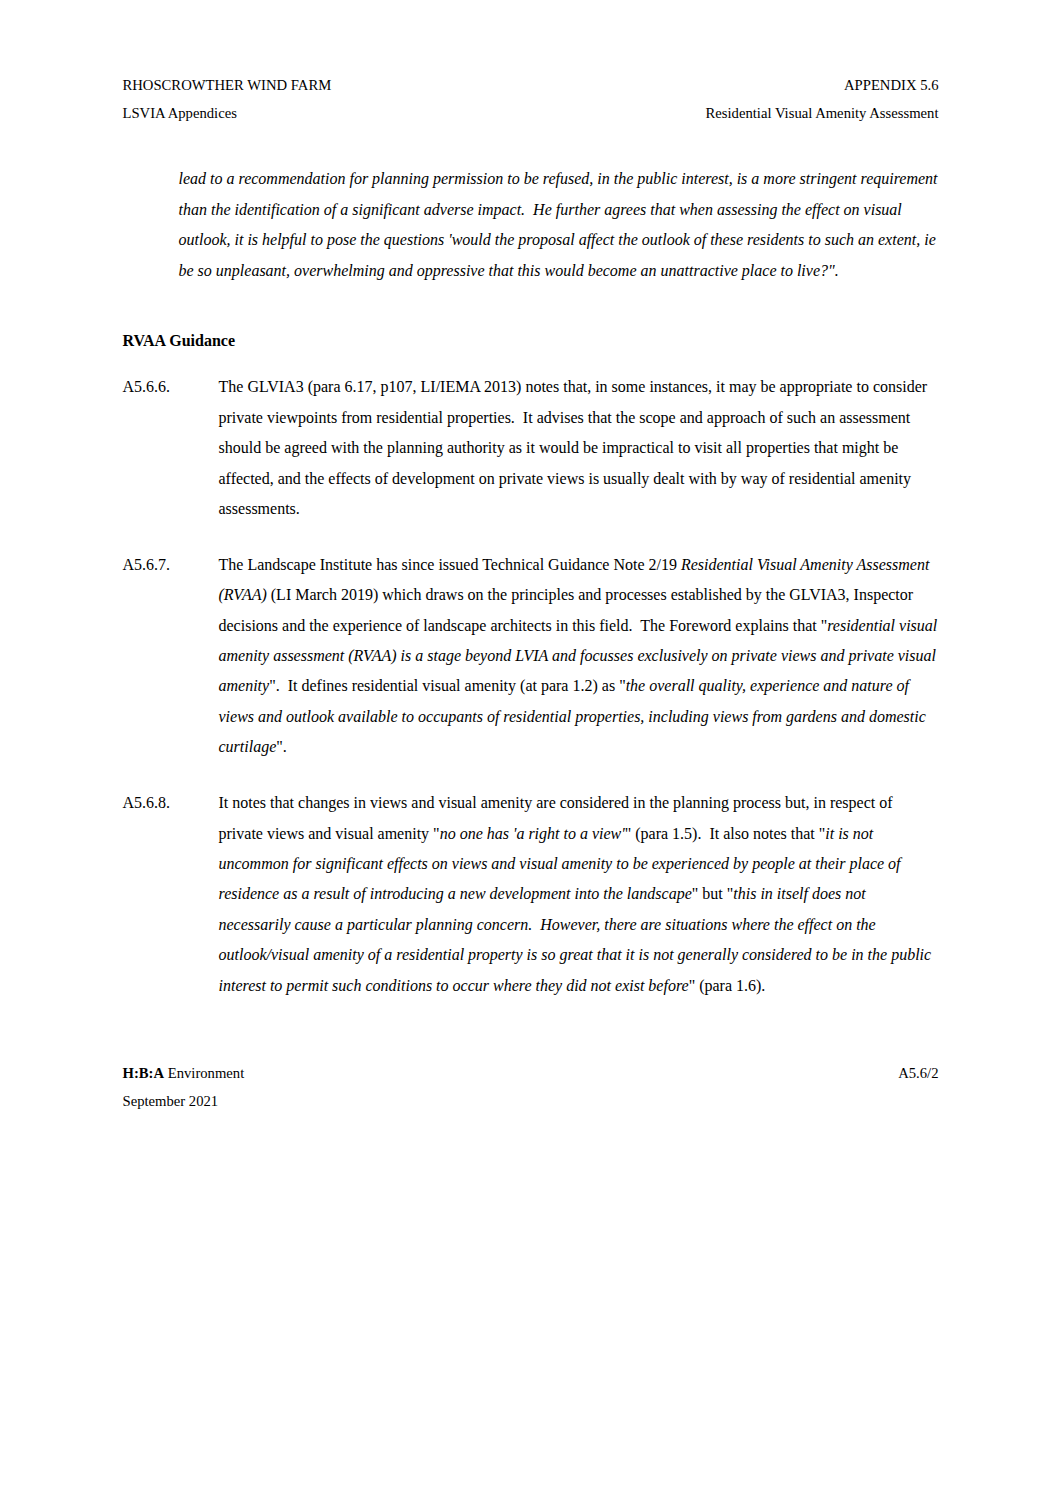RHOSCROWTHER WIND FARM
LSVIA Appendices
APPENDIX 5.6
Residential Visual Amenity Assessment
lead to a recommendation for planning permission to be refused, in the public interest, is a more stringent requirement than the identification of a significant adverse impact. He further agrees that when assessing the effect on visual outlook, it is helpful to pose the questions 'would the proposal affect the outlook of these residents to such an extent, ie be so unpleasant, overwhelming and oppressive that this would become an unattractive place to live?".
RVAA Guidance
A5.6.6.
The GLVIA3 (para 6.17, p107, LI/IEMA 2013) notes that, in some instances, it may be appropriate to consider private viewpoints from residential properties. It advises that the scope and approach of such an assessment should be agreed with the planning authority as it would be impractical to visit all properties that might be affected, and the effects of development on private views is usually dealt with by way of residential amenity assessments.
A5.6.7.
The Landscape Institute has since issued Technical Guidance Note 2/19 Residential Visual Amenity Assessment (RVAA) (LI March 2019) which draws on the principles and processes established by the GLVIA3, Inspector decisions and the experience of landscape architects in this field. The Foreword explains that "residential visual amenity assessment (RVAA) is a stage beyond LVIA and focusses exclusively on private views and private visual amenity". It defines residential visual amenity (at para 1.2) as "the overall quality, experience and nature of views and outlook available to occupants of residential properties, including views from gardens and domestic curtilage".
A5.6.8.
It notes that changes in views and visual amenity are considered in the planning process but, in respect of private views and visual amenity "no one has 'a right to a view'" (para 1.5). It also notes that "it is not uncommon for significant effects on views and visual amenity to be experienced by people at their place of residence as a result of introducing a new development into the landscape" but "this in itself does not necessarily cause a particular planning concern. However, there are situations where the effect on the outlook/visual amenity of a residential property is so great that it is not generally considered to be in the public interest to permit such conditions to occur where they did not exist before" (para 1.6).
H:B:A Environment
September 2021
A5.6/2